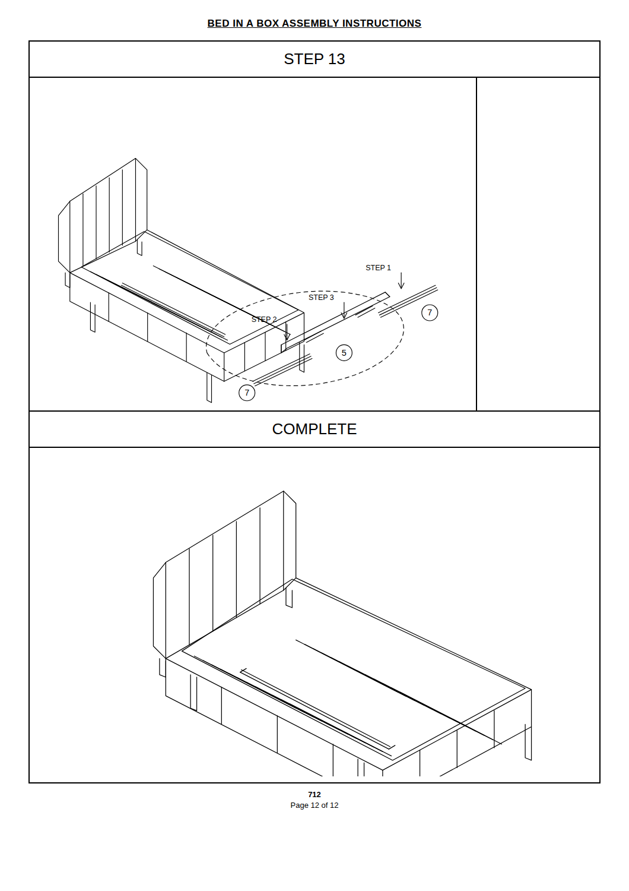BED IN A BOX ASSEMBLY INSTRUCTIONS
STEP 13
Step 13 diagram Assembled bed frame with slats and headboard on the left. On the right, two long rails labelled 7 and a cross-shaped centre support labelled 5, with arrows labelled STEP 1, STEP 2 and STEP 3 showing the order of insertion into the frame. STEP 1 STEP 3 STEP 2 7 5 7
COMPLETE
Completed bed Fully assembled bed frame with upholstered headboard, side rails, legs, centre support and full set of slats.
712
Page 12 of 12